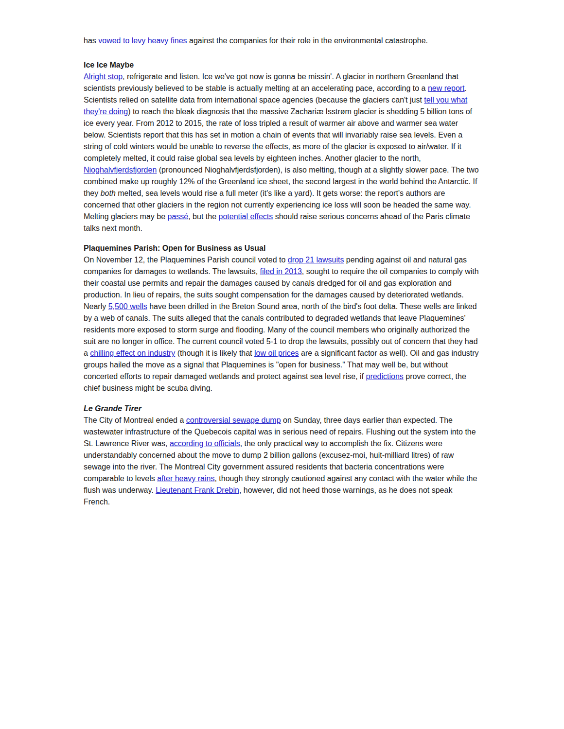has vowed to levy heavy fines against the companies for their role in the environmental catastrophe.
Ice Ice Maybe
Alright stop, refrigerate and listen. Ice we've got now is gonna be missin'. A glacier in northern Greenland that scientists previously believed to be stable is actually melting at an accelerating pace, according to a new report. Scientists relied on satellite data from international space agencies (because the glaciers can't just tell you what they're doing) to reach the bleak diagnosis that the massive Zachariæ Isstrøm glacier is shedding 5 billion tons of ice every year. From 2012 to 2015, the rate of loss tripled a result of warmer air above and warmer sea water below. Scientists report that this has set in motion a chain of events that will invariably raise sea levels. Even a string of cold winters would be unable to reverse the effects, as more of the glacier is exposed to air/water. If it completely melted, it could raise global sea levels by eighteen inches. Another glacier to the north, Nioghalvfjerdsfjorden (pronounced Nioghalvfjerdsfjorden), is also melting, though at a slightly slower pace. The two combined make up roughly 12% of the Greenland ice sheet, the second largest in the world behind the Antarctic. If they both melted, sea levels would rise a full meter (it's like a yard). It gets worse: the report's authors are concerned that other glaciers in the region not currently experiencing ice loss will soon be headed the same way. Melting glaciers may be passé, but the potential effects should raise serious concerns ahead of the Paris climate talks next month.
Plaquemines Parish: Open for Business as Usual
On November 12, the Plaquemines Parish council voted to drop 21 lawsuits pending against oil and natural gas companies for damages to wetlands. The lawsuits, filed in 2013, sought to require the oil companies to comply with their coastal use permits and repair the damages caused by canals dredged for oil and gas exploration and production. In lieu of repairs, the suits sought compensation for the damages caused by deteriorated wetlands. Nearly 5,500 wells have been drilled in the Breton Sound area, north of the bird's foot delta. These wells are linked by a web of canals. The suits alleged that the canals contributed to degraded wetlands that leave Plaquemines' residents more exposed to storm surge and flooding. Many of the council members who originally authorized the suit are no longer in office. The current council voted 5-1 to drop the lawsuits, possibly out of concern that they had a chilling effect on industry (though it is likely that low oil prices are a significant factor as well). Oil and gas industry groups hailed the move as a signal that Plaquemines is "open for business." That may well be, but without concerted efforts to repair damaged wetlands and protect against sea level rise, if predictions prove correct, the chief business might be scuba diving.
Le Grande Tirer
The City of Montreal ended a controversial sewage dump on Sunday, three days earlier than expected. The wastewater infrastructure of the Quebecois capital was in serious need of repairs. Flushing out the system into the St. Lawrence River was, according to officials, the only practical way to accomplish the fix. Citizens were understandably concerned about the move to dump 2 billion gallons (excusez-moi, huit-milliard litres) of raw sewage into the river. The Montreal City government assured residents that bacteria concentrations were comparable to levels after heavy rains, though they strongly cautioned against any contact with the water while the flush was underway. Lieutenant Frank Drebin, however, did not heed those warnings, as he does not speak French.